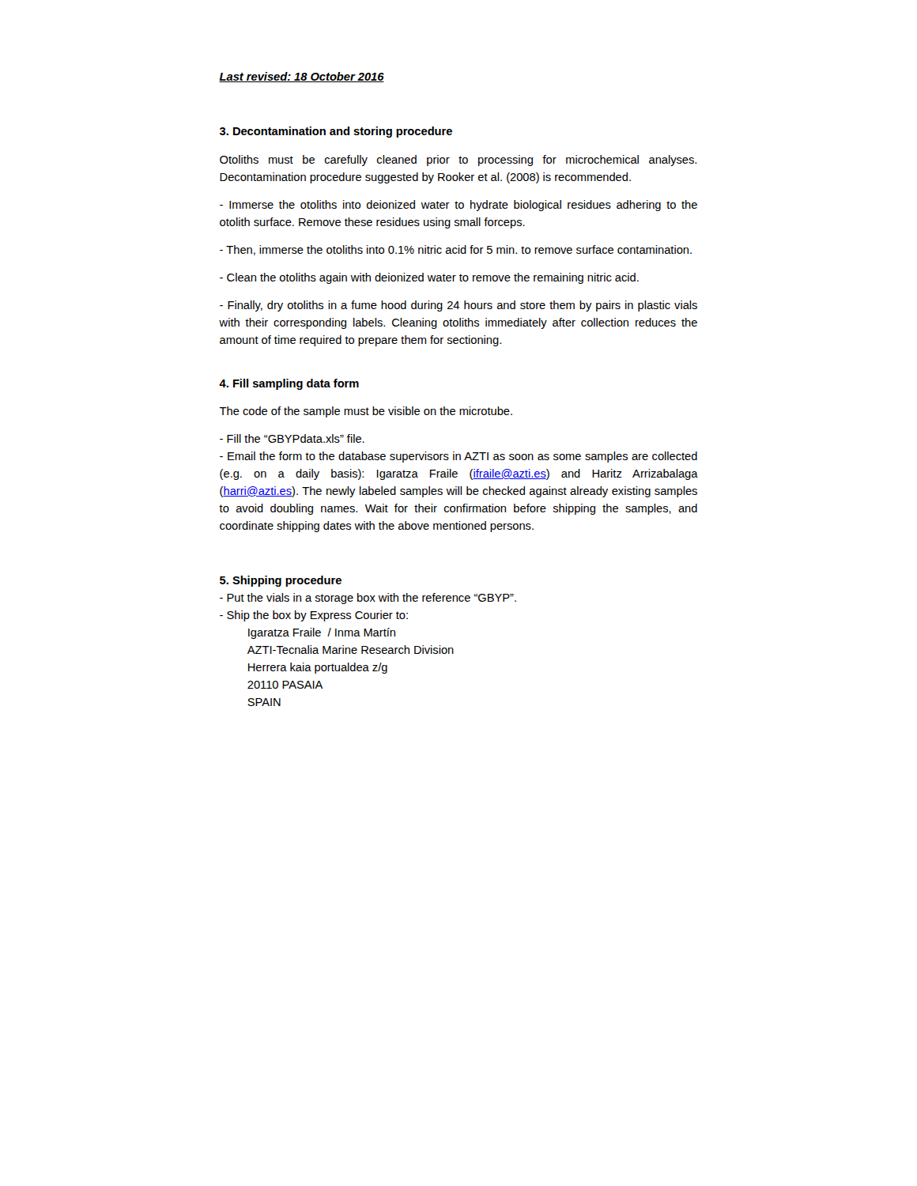Last revised: 18 October 2016
3. Decontamination and storing procedure
Otoliths must be carefully cleaned prior to processing for microchemical analyses. Decontamination procedure suggested by Rooker et al. (2008) is recommended.
- Immerse the otoliths into deionized water to hydrate biological residues adhering to the otolith surface. Remove these residues using small forceps.
- Then, immerse the otoliths into 0.1% nitric acid for 5 min. to remove surface contamination.
- Clean the otoliths again with deionized water to remove the remaining nitric acid.
- Finally, dry otoliths in a fume hood during 24 hours and store them by pairs in plastic vials with their corresponding labels. Cleaning otoliths immediately after collection reduces the amount of time required to prepare them for sectioning.
4. Fill sampling data form
The code of the sample must be visible on the microtube.
- Fill the “GBYPdata.xls” file.
- Email the form to the database supervisors in AZTI as soon as some samples are collected (e.g. on a daily basis): Igaratza Fraile (ifraile@azti.es) and Haritz Arrizabalaga (harri@azti.es). The newly labeled samples will be checked against already existing samples to avoid doubling names. Wait for their confirmation before shipping the samples, and coordinate shipping dates with the above mentioned persons.
5. Shipping procedure
- Put the vials in a storage box with the reference “GBYP”.
- Ship the box by Express Courier to:
Igaratza Fraile / Inma Martín
AZTI-Tecnalia Marine Research Division
Herrera kaia portualdea z/g
20110 PASAIA
SPAIN